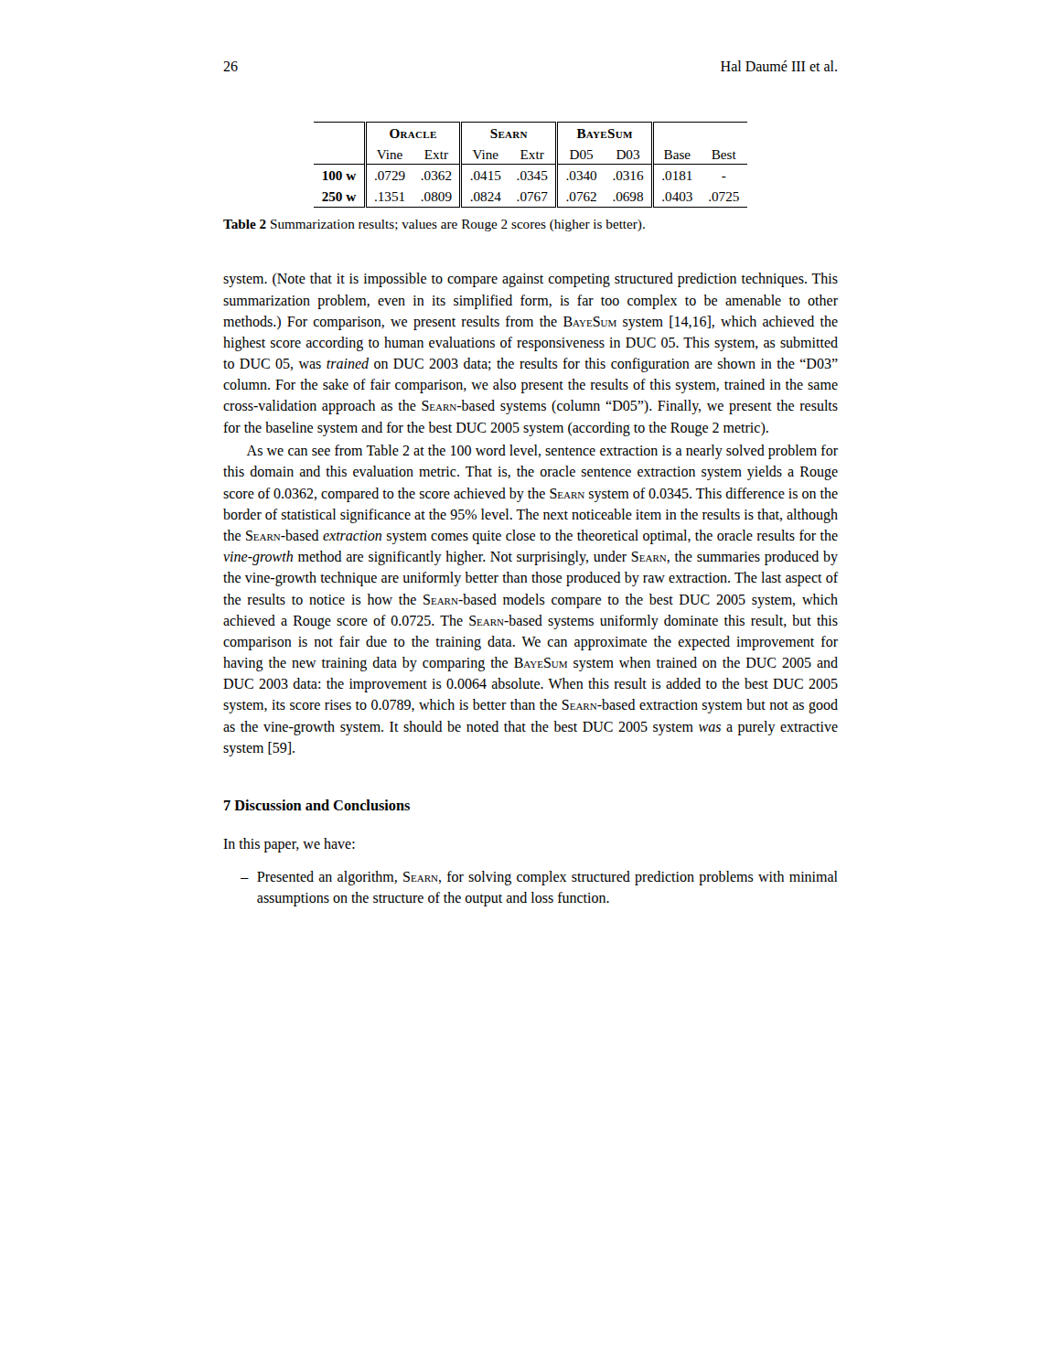26 Hal Daumé III et al.
| | Oracle | Searn | BayeSum | | |
| | Vine | Extr | Vine | Extr | D05 | D03 | Base | Best |
| 100 w | .0729 | .0362 | .0415 | .0345 | .0340 | .0316 | .0181 | - |
| 250 w | .1351 | .0809 | .0824 | .0767 | .0762 | .0698 | .0403 | .0725 |
Table 2 Summarization results; values are Rouge 2 scores (higher is better).
system. (Note that it is impossible to compare against competing structured prediction techniques. This summarization problem, even in its simplified form, is far too complex to be amenable to other methods.) For comparison, we present results from the BayeSum system [14,16], which achieved the highest score according to human evaluations of responsiveness in DUC 05. This system, as submitted to DUC 05, was trained on DUC 2003 data; the results for this configuration are shown in the “D03” column. For the sake of fair comparison, we also present the results of this system, trained in the same cross-validation approach as the Searn-based systems (column “D05”). Finally, we present the results for the baseline system and for the best DUC 2005 system (according to the Rouge 2 metric).
As we can see from Table 2 at the 100 word level, sentence extraction is a nearly solved problem for this domain and this evaluation metric. That is, the oracle sentence extraction system yields a Rouge score of 0.0362, compared to the score achieved by the Searn system of 0.0345. This difference is on the border of statistical significance at the 95% level. The next noticeable item in the results is that, although the Searn-based extraction system comes quite close to the theoretical optimal, the oracle results for the vine-growth method are significantly higher. Not surprisingly, under Searn, the summaries produced by the vine-growth technique are uniformly better than those produced by raw extraction. The last aspect of the results to notice is how the Searn-based models compare to the best DUC 2005 system, which achieved a Rouge score of 0.0725. The Searn-based systems uniformly dominate this result, but this comparison is not fair due to the training data. We can approximate the expected improvement for having the new training data by comparing the BayeSum system when trained on the DUC 2005 and DUC 2003 data: the improvement is 0.0064 absolute. When this result is added to the best DUC 2005 system, its score rises to 0.0789, which is better than the Searn-based extraction system but not as good as the vine-growth system. It should be noted that the best DUC 2005 system was a purely extractive system [59].
7 Discussion and Conclusions
In this paper, we have:
Presented an algorithm, Searn, for solving complex structured prediction problems with minimal assumptions on the structure of the output and loss function.